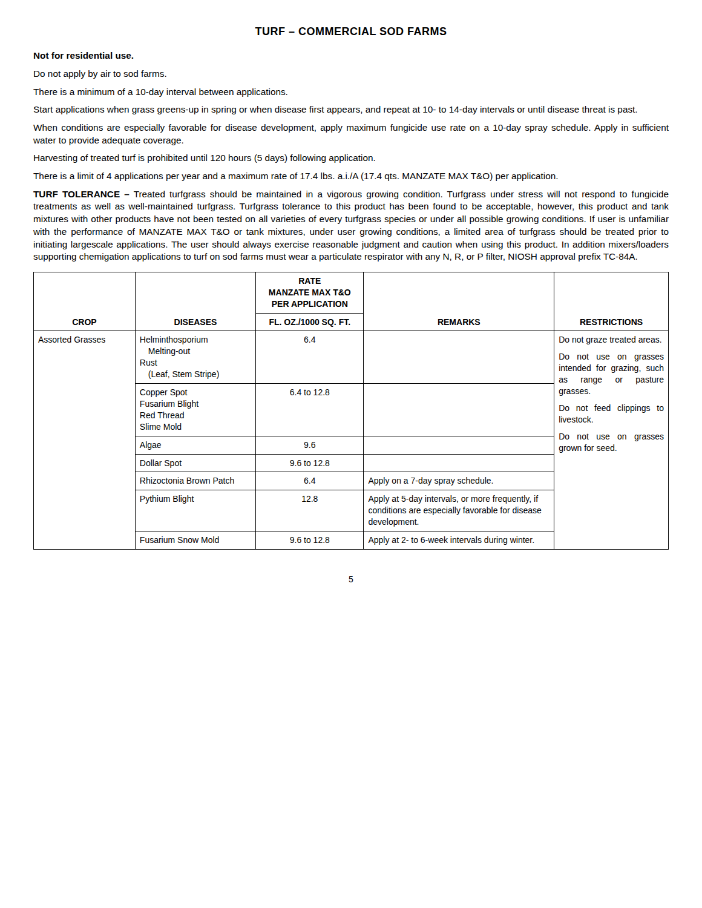TURF – COMMERCIAL SOD FARMS
Not for residential use.
Do not apply by air to sod farms.
There is a minimum of a 10-day interval between applications.
Start applications when grass greens-up in spring or when disease first appears, and repeat at 10- to 14-day intervals or until disease threat is past.
When conditions are especially favorable for disease development, apply maximum fungicide use rate on a 10-day spray schedule. Apply in sufficient water to provide adequate coverage.
Harvesting of treated turf is prohibited until 120 hours (5 days) following application.
There is a limit of 4 applications per year and a maximum rate of 17.4 lbs. a.i./A (17.4 qts. MANZATE MAX T&O) per application.
TURF TOLERANCE – Treated turfgrass should be maintained in a vigorous growing condition. Turfgrass under stress will not respond to fungicide treatments as well as well-maintained turfgrass. Turfgrass tolerance to this product has been found to be acceptable, however, this product and tank mixtures with other products have not been tested on all varieties of every turfgrass species or under all possible growing conditions. If user is unfamiliar with the performance of MANZATE MAX T&O or tank mixtures, under user growing conditions, a limited area of turfgrass should be treated prior to initiating largescale applications. The user should always exercise reasonable judgment and caution when using this product. In addition mixers/loaders supporting chemigation applications to turf on sod farms must wear a particulate respirator with any N, R, or P filter, NIOSH approval prefix TC-84A.
| | | RATE MANZATE MAX T&O PER APPLICATION | | |
| --- | --- | --- | --- | --- |
| CROP | DISEASES | FL. OZ./1000 SQ. FT. | REMARKS | RESTRICTIONS |
| Assorted Grasses | Helminthosporium Melting-out Rust (Leaf, Stem Stripe) | 6.4 | | Do not graze treated areas. Do not use on grasses intended for grazing, such as range or pasture grasses. Do not feed clippings to livestock. Do not use on grasses grown for seed. |
| Copper Spot Fusarium Blight Red Thread Slime Mold | 6.4 to 12.8 | |
| Algae | 9.6 | |
| Dollar Spot | 9.6 to 12.8 | |
| Rhizoctonia Brown Patch | 6.4 | Apply on a 7-day spray schedule. |
| Pythium Blight | 12.8 | Apply at 5-day intervals, or more frequently, if conditions are especially favorable for disease development. |
| Fusarium Snow Mold | 9.6 to 12.8 | Apply at 2- to 6-week intervals during winter. |
5